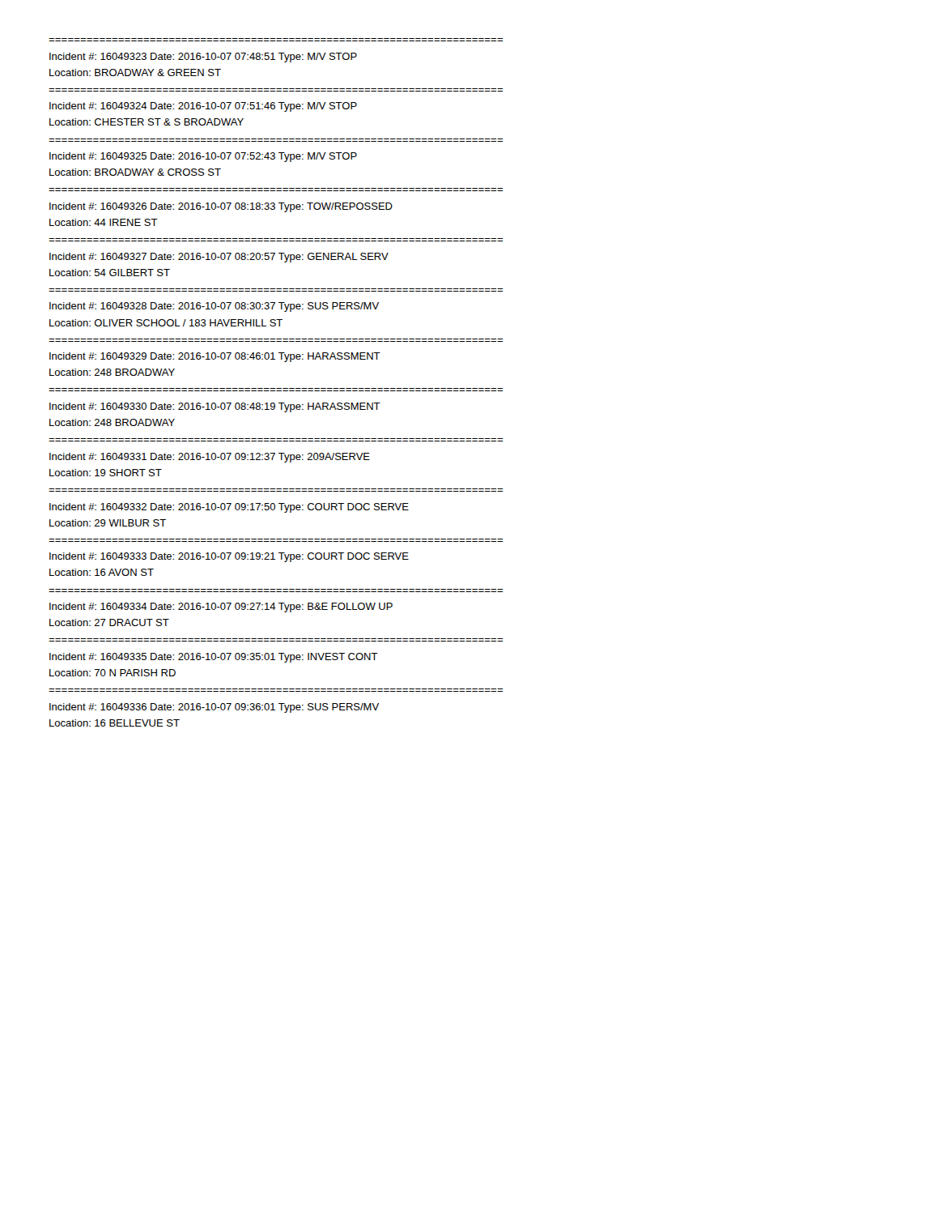========================================================================
Incident #: 16049323 Date: 2016-10-07 07:48:51 Type: M/V STOP
Location: BROADWAY & GREEN ST
========================================================================
Incident #: 16049324 Date: 2016-10-07 07:51:46 Type: M/V STOP
Location: CHESTER ST & S BROADWAY
========================================================================
Incident #: 16049325 Date: 2016-10-07 07:52:43 Type: M/V STOP
Location: BROADWAY & CROSS ST
========================================================================
Incident #: 16049326 Date: 2016-10-07 08:18:33 Type: TOW/REPOSSED
Location: 44 IRENE ST
========================================================================
Incident #: 16049327 Date: 2016-10-07 08:20:57 Type: GENERAL SERV
Location: 54 GILBERT ST
========================================================================
Incident #: 16049328 Date: 2016-10-07 08:30:37 Type: SUS PERS/MV
Location: OLIVER SCHOOL / 183 HAVERHILL ST
========================================================================
Incident #: 16049329 Date: 2016-10-07 08:46:01 Type: HARASSMENT
Location: 248 BROADWAY
========================================================================
Incident #: 16049330 Date: 2016-10-07 08:48:19 Type: HARASSMENT
Location: 248 BROADWAY
========================================================================
Incident #: 16049331 Date: 2016-10-07 09:12:37 Type: 209A/SERVE
Location: 19 SHORT ST
========================================================================
Incident #: 16049332 Date: 2016-10-07 09:17:50 Type: COURT DOC SERVE
Location: 29 WILBUR ST
========================================================================
Incident #: 16049333 Date: 2016-10-07 09:19:21 Type: COURT DOC SERVE
Location: 16 AVON ST
========================================================================
Incident #: 16049334 Date: 2016-10-07 09:27:14 Type: B&E FOLLOW UP
Location: 27 DRACUT ST
========================================================================
Incident #: 16049335 Date: 2016-10-07 09:35:01 Type: INVEST CONT
Location: 70 N PARISH RD
========================================================================
Incident #: 16049336 Date: 2016-10-07 09:36:01 Type: SUS PERS/MV
Location: 16 BELLEVUE ST